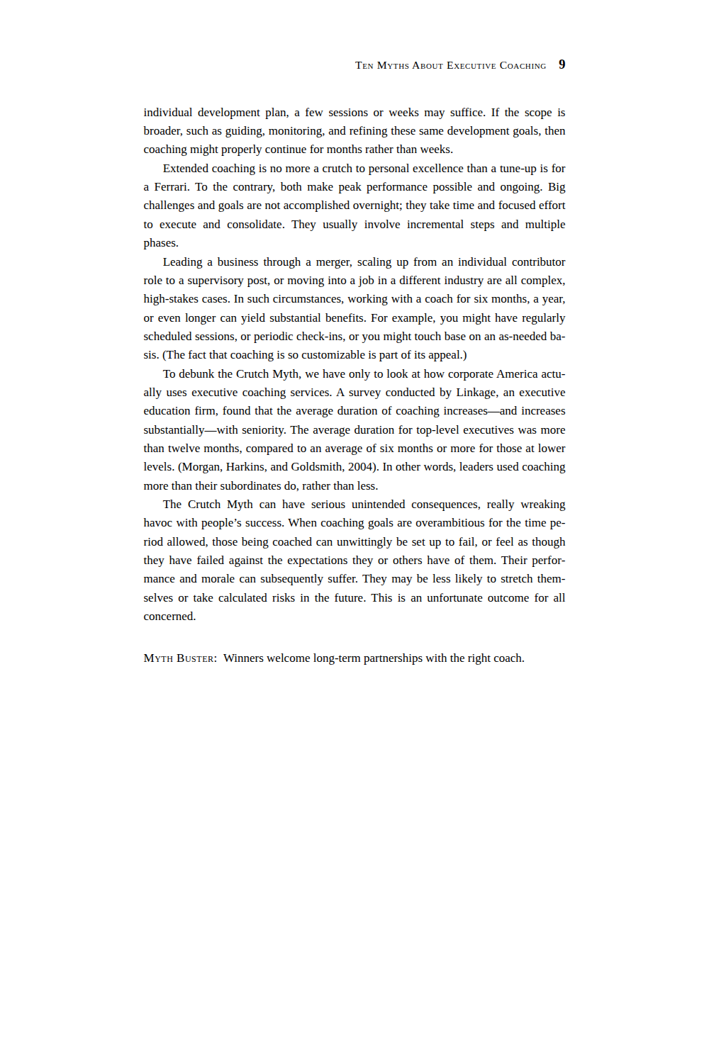Ten Myths About Executive Coaching 9
individual development plan, a few sessions or weeks may suffice. If the scope is broader, such as guiding, monitoring, and refining these same development goals, then coaching might properly continue for months rather than weeks.
Extended coaching is no more a crutch to personal excellence than a tune-up is for a Ferrari. To the contrary, both make peak performance possible and ongoing. Big challenges and goals are not accomplished overnight; they take time and focused effort to execute and consolidate. They usually involve incremental steps and multiple phases.
Leading a business through a merger, scaling up from an individual contributor role to a supervisory post, or moving into a job in a different industry are all complex, high-stakes cases. In such circumstances, working with a coach for six months, a year, or even longer can yield substantial benefits. For example, you might have regularly scheduled sessions, or periodic check-ins, or you might touch base on an as-needed basis. (The fact that coaching is so customizable is part of its appeal.)
To debunk the Crutch Myth, we have only to look at how corporate America actually uses executive coaching services. A survey conducted by Linkage, an executive education firm, found that the average duration of coaching increases—and increases substantially—with seniority. The average duration for top-level executives was more than twelve months, compared to an average of six months or more for those at lower levels. (Morgan, Harkins, and Goldsmith, 2004). In other words, leaders used coaching more than their subordinates do, rather than less.
The Crutch Myth can have serious unintended consequences, really wreaking havoc with people’s success. When coaching goals are overambitious for the time period allowed, those being coached can unwittingly be set up to fail, or feel as though they have failed against the expectations they or others have of them. Their performance and morale can subsequently suffer. They may be less likely to stretch themselves or take calculated risks in the future. This is an unfortunate outcome for all concerned.
Myth Buster: Winners welcome long-term partnerships with the right coach.